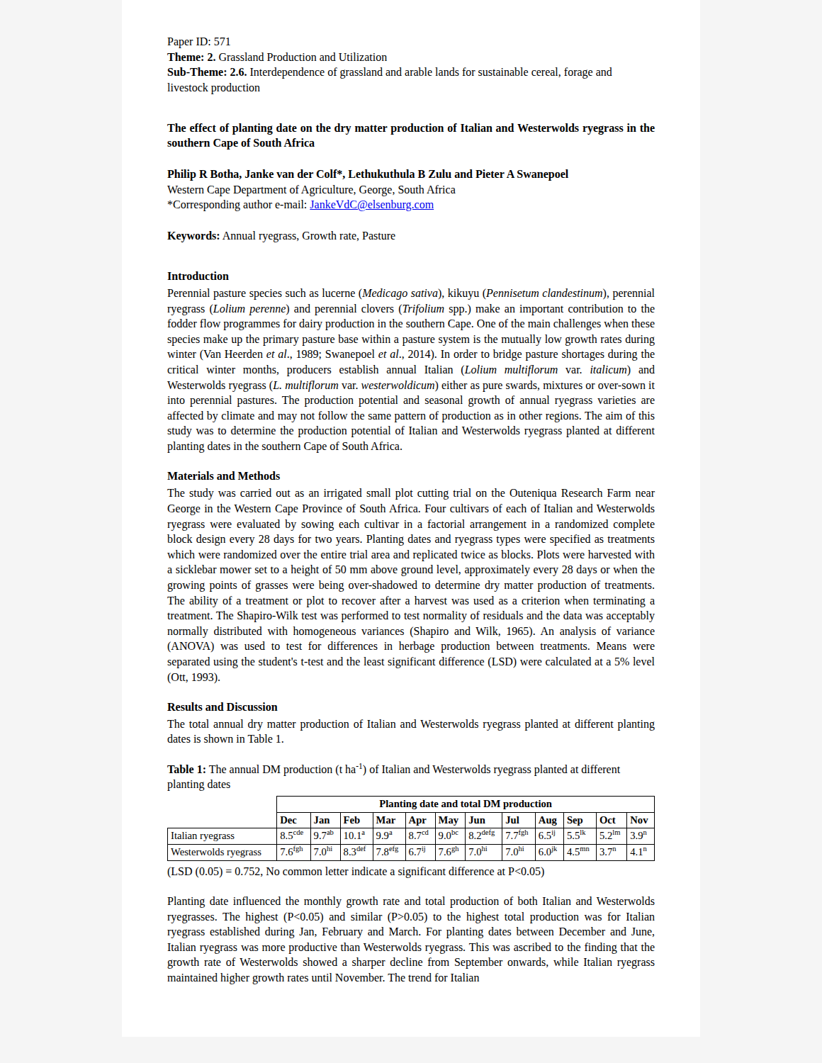Paper ID: 571
Theme: 2. Grassland Production and Utilization
Sub-Theme: 2.6. Interdependence of grassland and arable lands for sustainable cereal, forage and livestock production
The effect of planting date on the dry matter production of Italian and Westerwolds ryegrass in the southern Cape of South Africa
Philip R Botha, Janke van der Colf*, Lethukuthula B Zulu and Pieter A Swanepoel
Western Cape Department of Agriculture, George, South Africa
*Corresponding author e-mail: JankeVdC@elsenburg.com
Keywords: Annual ryegrass, Growth rate, Pasture
Introduction
Perennial pasture species such as lucerne (Medicago sativa), kikuyu (Pennisetum clandestinum), perennial ryegrass (Lolium perenne) and perennial clovers (Trifolium spp.) make an important contribution to the fodder flow programmes for dairy production in the southern Cape. One of the main challenges when these species make up the primary pasture base within a pasture system is the mutually low growth rates during winter (Van Heerden et al., 1989; Swanepoel et al., 2014). In order to bridge pasture shortages during the critical winter months, producers establish annual Italian (Lolium multiflorum var. italicum) and Westerwolds ryegrass (L. multiflorum var. westerwoldicum) either as pure swards, mixtures or over-sown it into perennial pastures. The production potential and seasonal growth of annual ryegrass varieties are affected by climate and may not follow the same pattern of production as in other regions. The aim of this study was to determine the production potential of Italian and Westerwolds ryegrass planted at different planting dates in the southern Cape of South Africa.
Materials and Methods
The study was carried out as an irrigated small plot cutting trial on the Outeniqua Research Farm near George in the Western Cape Province of South Africa. Four cultivars of each of Italian and Westerwolds ryegrass were evaluated by sowing each cultivar in a factorial arrangement in a randomized complete block design every 28 days for two years. Planting dates and ryegrass types were specified as treatments which were randomized over the entire trial area and replicated twice as blocks. Plots were harvested with a sicklebar mower set to a height of 50 mm above ground level, approximately every 28 days or when the growing points of grasses were being over-shadowed to determine dry matter production of treatments. The ability of a treatment or plot to recover after a harvest was used as a criterion when terminating a treatment. The Shapiro-Wilk test was performed to test normality of residuals and the data was acceptably normally distributed with homogeneous variances (Shapiro and Wilk, 1965). An analysis of variance (ANOVA) was used to test for differences in herbage production between treatments. Means were separated using the student's t-test and the least significant difference (LSD) were calculated at a 5% level (Ott, 1993).
Results and Discussion
The total annual dry matter production of Italian and Westerwolds ryegrass planted at different planting dates is shown in Table 1.
Table 1: The annual DM production (t ha-1) of Italian and Westerwolds ryegrass planted at different planting dates
| | Planting date and total DM production |
| | Dec | Jan | Feb | Mar | Apr | May | Jun | Jul | Aug | Sep | Oct | Nov |
| Italian ryegrass | 8.5 cde | 9.7 ab | 10.1 a | 9.9 a | 8.7 cd | 9.0 bc | 8.2 defg | 7.7 fgh | 6.5 ij | 5.5 lk | 5.2 lm | 3.9 n |
| Westerwolds ryegrass | 7.6 fgh | 7.0 hi | 8.3 def | 7.8 efg | 6.7 ij | 7.6 gh | 7.0 hi | 7.0 hi | 6.0 jk | 4.5 mn | 3.7 n | 4.1 n |
(LSD (0.05) = 0.752, No common letter indicate a significant difference at P<0.05)
Planting date influenced the monthly growth rate and total production of both Italian and Westerwolds ryegrasses. The highest (P<0.05) and similar (P>0.05) to the highest total production was for Italian ryegrass established during Jan, February and March. For planting dates between December and June, Italian ryegrass was more productive than Westerwolds ryegrass. This was ascribed to the finding that the growth rate of Westerwolds showed a sharper decline from September onwards, while Italian ryegrass maintained higher growth rates until November. The trend for Italian